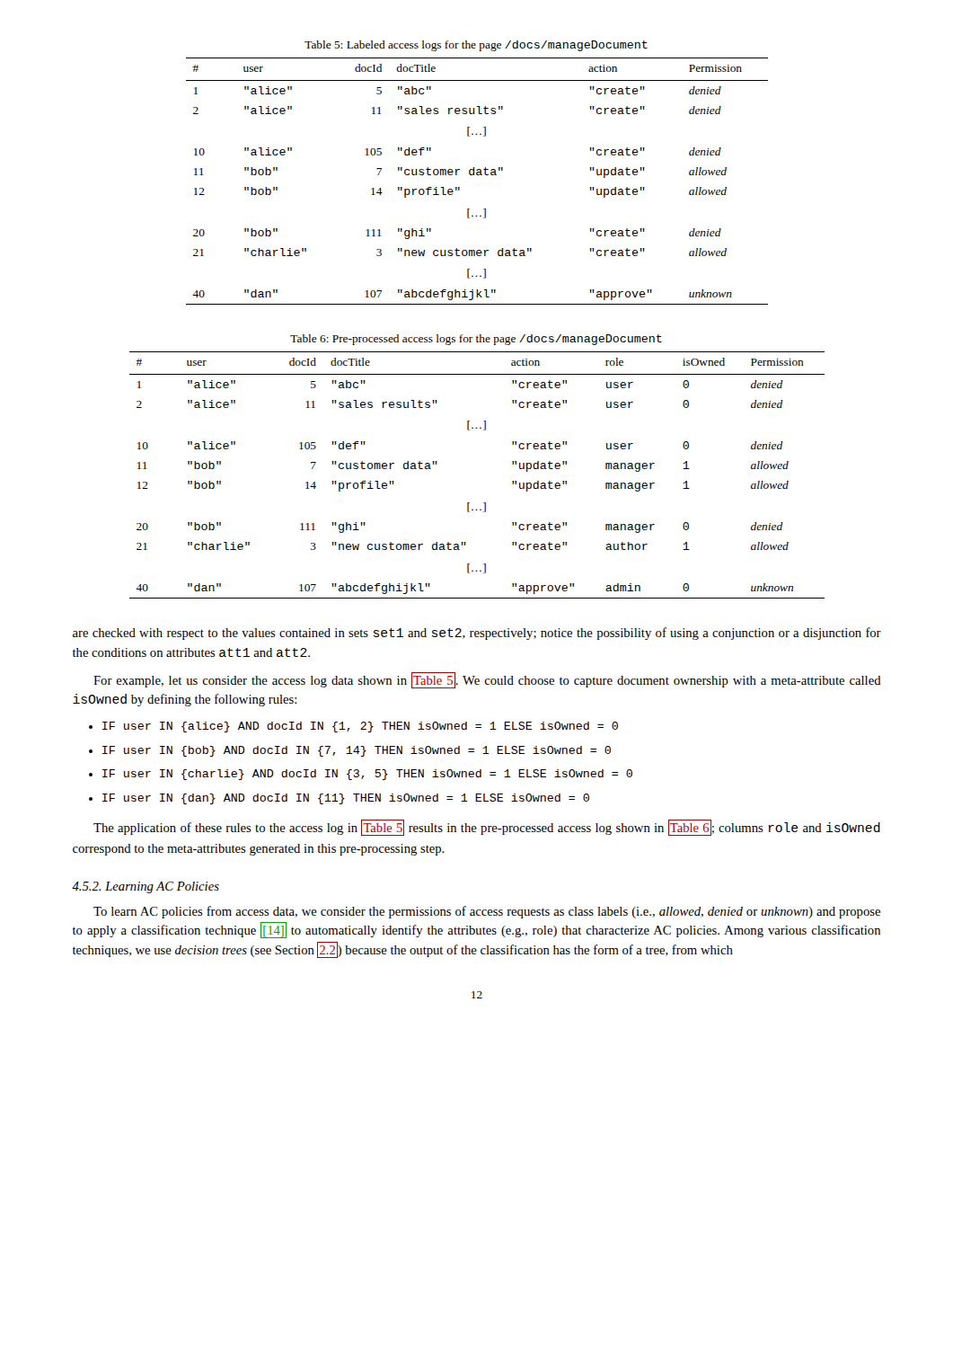Table 5: Labeled access logs for the page /docs/manageDocument
| # | user | docId | docTitle | action | Permission |
| --- | --- | --- | --- | --- | --- |
| 1 | "alice" | 5 | "abc" | "create" | denied |
| 2 | "alice" | 11 | "sales results" | "create" | denied |
| […] |
| 10 | "alice" | 105 | "def" | "create" | denied |
| 11 | "bob" | 7 | "customer data" | "update" | allowed |
| 12 | "bob" | 14 | "profile" | "update" | allowed |
| […] |
| 20 | "bob" | 111 | "ghi" | "create" | denied |
| 21 | "charlie" | 3 | "new customer data" | "create" | allowed |
| […] |
| 40 | "dan" | 107 | "abcdefghijkl" | "approve" | unknown |
Table 6: Pre-processed access logs for the page /docs/manageDocument
| # | user | docId | docTitle | action | role | isOwned | Permission |
| --- | --- | --- | --- | --- | --- | --- | --- |
| 1 | "alice" | 5 | "abc" | "create" | user | 0 | denied |
| 2 | "alice" | 11 | "sales results" | "create" | user | 0 | denied |
| […] |
| 10 | "alice" | 105 | "def" | "create" | user | 0 | denied |
| 11 | "bob" | 7 | "customer data" | "update" | manager | 1 | allowed |
| 12 | "bob" | 14 | "profile" | "update" | manager | 1 | allowed |
| […] |
| 20 | "bob" | 111 | "ghi" | "create" | manager | 0 | denied |
| 21 | "charlie" | 3 | "new customer data" | "create" | author | 1 | allowed |
| […] |
| 40 | "dan" | 107 | "abcdefghijkl" | "approve" | admin | 0 | unknown |
are checked with respect to the values contained in sets set1 and set2, respectively; notice the possibility of using a conjunction or a disjunction for the conditions on attributes att1 and att2.
For example, let us consider the access log data shown in Table 5. We could choose to capture document ownership with a meta-attribute called isOwned by defining the following rules:
IF user IN {alice} AND docId IN {1, 2} THEN isOwned = 1 ELSE isOwned = 0
IF user IN {bob} AND docId IN {7, 14} THEN isOwned = 1 ELSE isOwned = 0
IF user IN {charlie} AND docId IN {3, 5} THEN isOwned = 1 ELSE isOwned = 0
IF user IN {dan} AND docId IN {11} THEN isOwned = 1 ELSE isOwned = 0
The application of these rules to the access log in Table 5 results in the pre-processed access log shown in Table 6; columns role and isOwned correspond to the meta-attributes generated in this pre-processing step.
4.5.2. Learning AC Policies
To learn AC policies from access data, we consider the permissions of access requests as class labels (i.e., allowed, denied or unknown) and propose to apply a classification technique [14] to automatically identify the attributes (e.g., role) that characterize AC policies. Among various classification techniques, we use decision trees (see Section 2.2) because the output of the classification has the form of a tree, from which
12